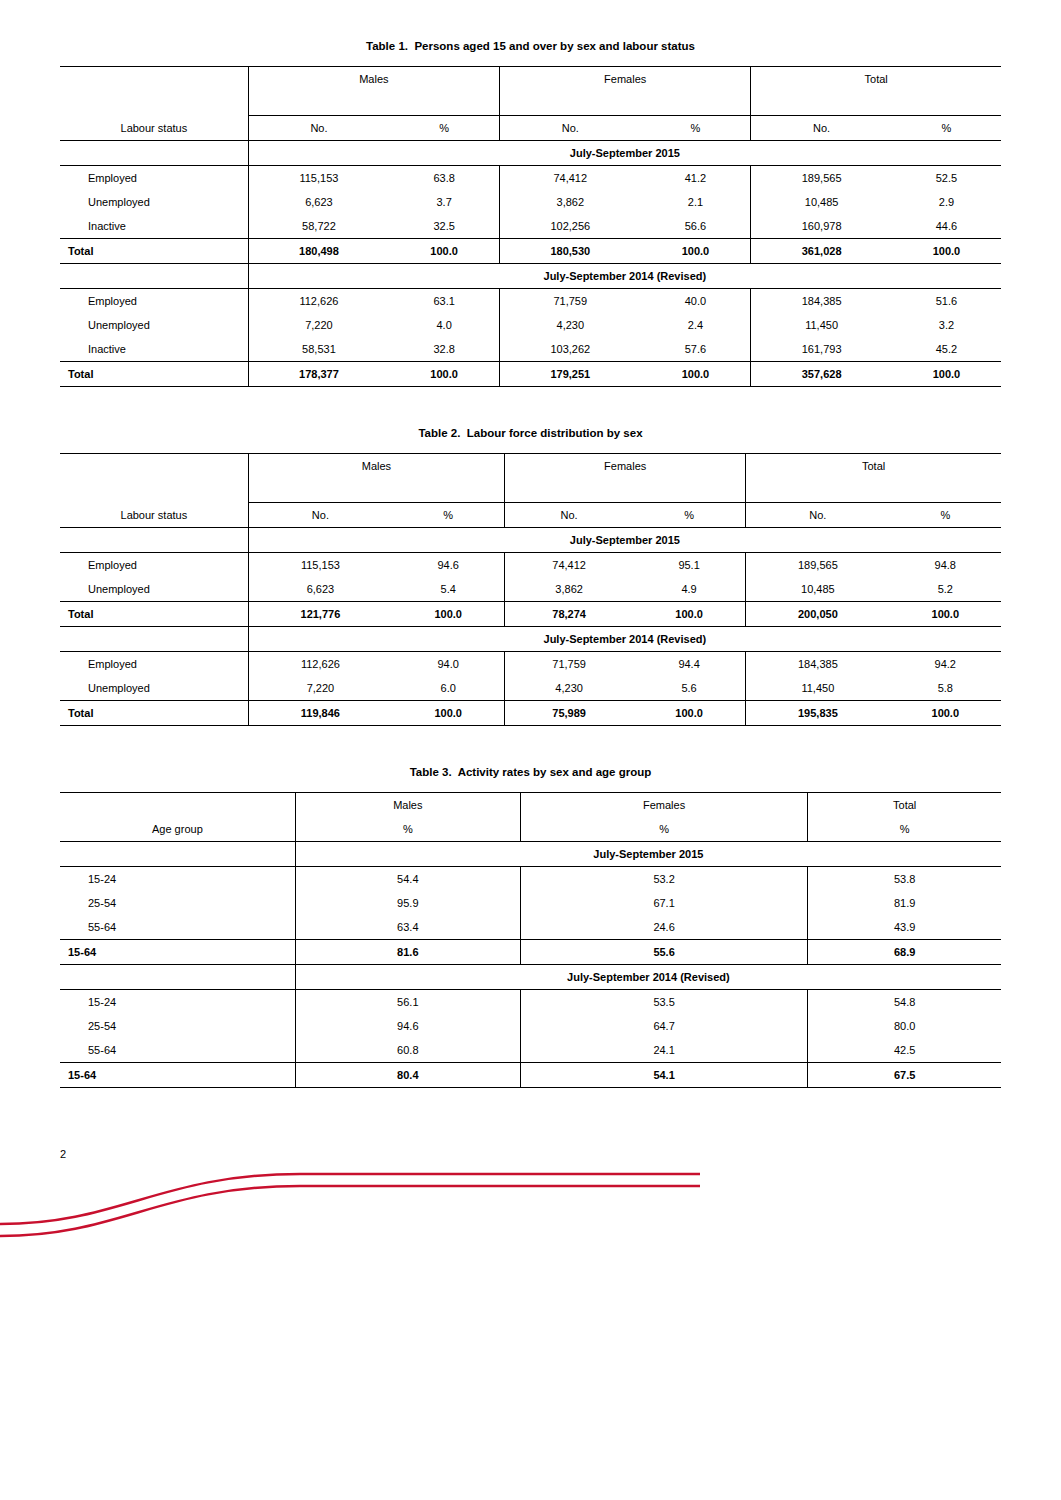Table 1. Persons aged 15 and over by sex and labour status
| | Males | Females | Total |
| --- | --- | --- | --- |
| Labour status | No. | % | No. | % | No. | % |
| | July-September 2015 |
| Employed | 115,153 | 63.8 | 74,412 | 41.2 | 189,565 | 52.5 |
| Unemployed | 6,623 | 3.7 | 3,862 | 2.1 | 10,485 | 2.9 |
| Inactive | 58,722 | 32.5 | 102,256 | 56.6 | 160,978 | 44.6 |
| Total | 180,498 | 100.0 | 180,530 | 100.0 | 361,028 | 100.0 |
| | July-September 2014 (Revised) |
| Employed | 112,626 | 63.1 | 71,759 | 40.0 | 184,385 | 51.6 |
| Unemployed | 7,220 | 4.0 | 4,230 | 2.4 | 11,450 | 3.2 |
| Inactive | 58,531 | 32.8 | 103,262 | 57.6 | 161,793 | 45.2 |
| Total | 178,377 | 100.0 | 179,251 | 100.0 | 357,628 | 100.0 |
Table 2. Labour force distribution by sex
| | Males | Females | Total |
| --- | --- | --- | --- |
| Labour status | No. | % | No. | % | No. | % |
| | July-September 2015 |
| Employed | 115,153 | 94.6 | 74,412 | 95.1 | 189,565 | 94.8 |
| Unemployed | 6,623 | 5.4 | 3,862 | 4.9 | 10,485 | 5.2 |
| Total | 121,776 | 100.0 | 78,274 | 100.0 | 200,050 | 100.0 |
| | July-September 2014 (Revised) |
| Employed | 112,626 | 94.0 | 71,759 | 94.4 | 184,385 | 94.2 |
| Unemployed | 7,220 | 6.0 | 4,230 | 5.6 | 11,450 | 5.8 |
| Total | 119,846 | 100.0 | 75,989 | 100.0 | 195,835 | 100.0 |
Table 3. Activity rates by sex and age group
| | Males | Females | Total |
| --- | --- | --- | --- |
| Age group | % | % | % |
| | July-September 2015 |
| 15-24 | 54.4 | 53.2 | 53.8 |
| 25-54 | 95.9 | 67.1 | 81.9 |
| 55-64 | 63.4 | 24.6 | 43.9 |
| 15-64 | 81.6 | 55.6 | 68.9 |
| | July-September 2014 (Revised) |
| 15-24 | 56.1 | 53.5 | 54.8 |
| 25-54 | 94.6 | 64.7 | 80.0 |
| 55-64 | 60.8 | 24.1 | 42.5 |
| 15-64 | 80.4 | 54.1 | 67.5 |
2